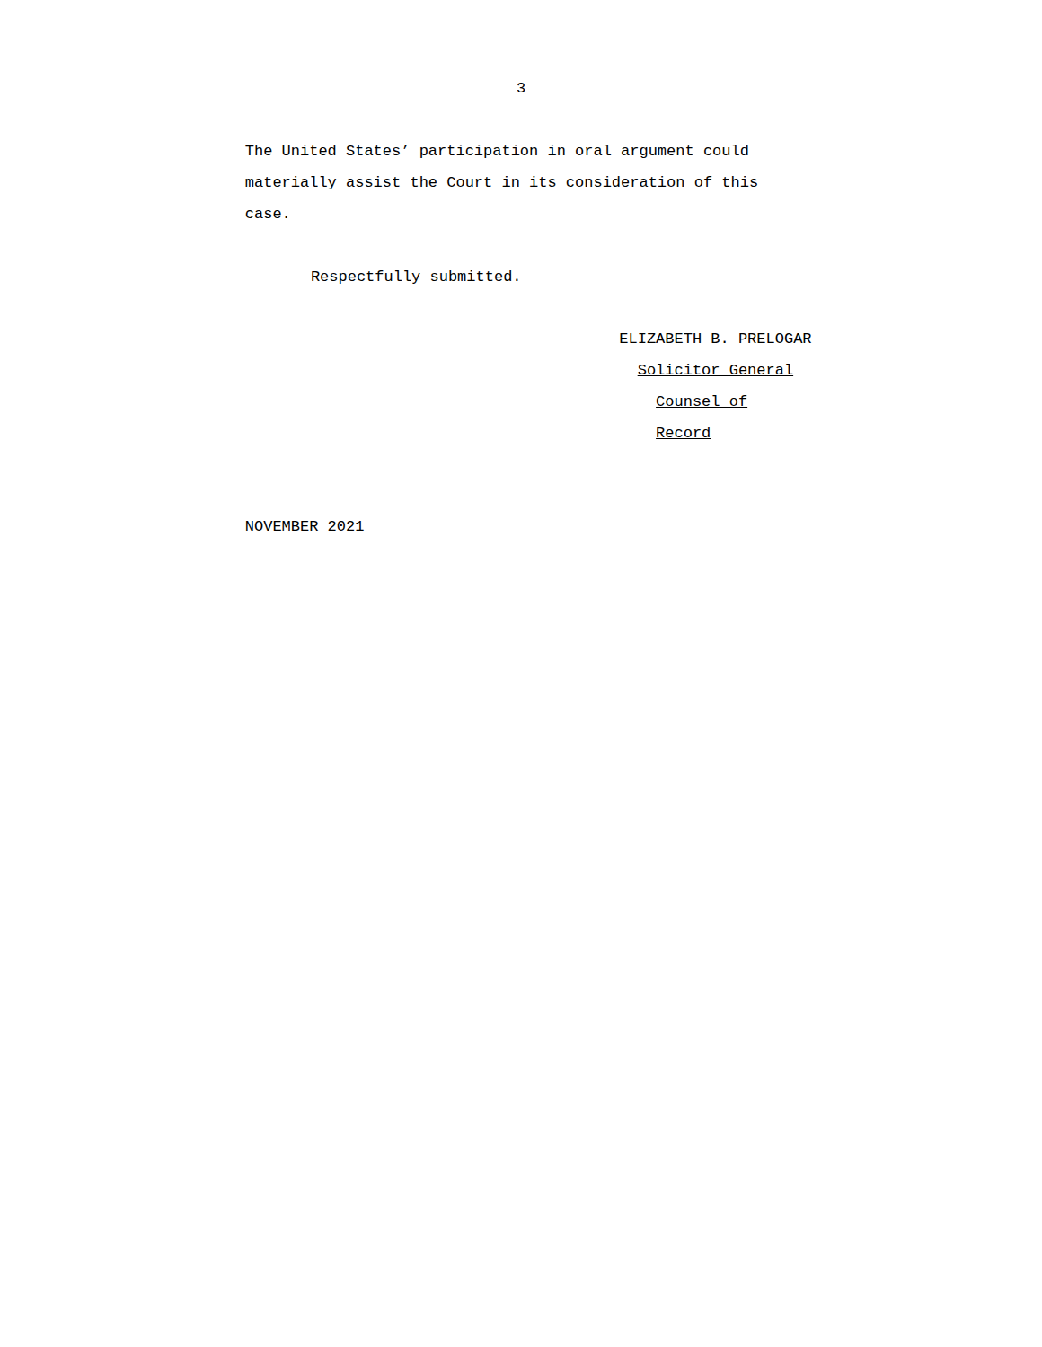3
The United States’ participation in oral argument could materially assist the Court in its consideration of this case.
Respectfully submitted.
ELIZABETH B. PRELOGAR
Solicitor General
Counsel of Record
NOVEMBER 2021